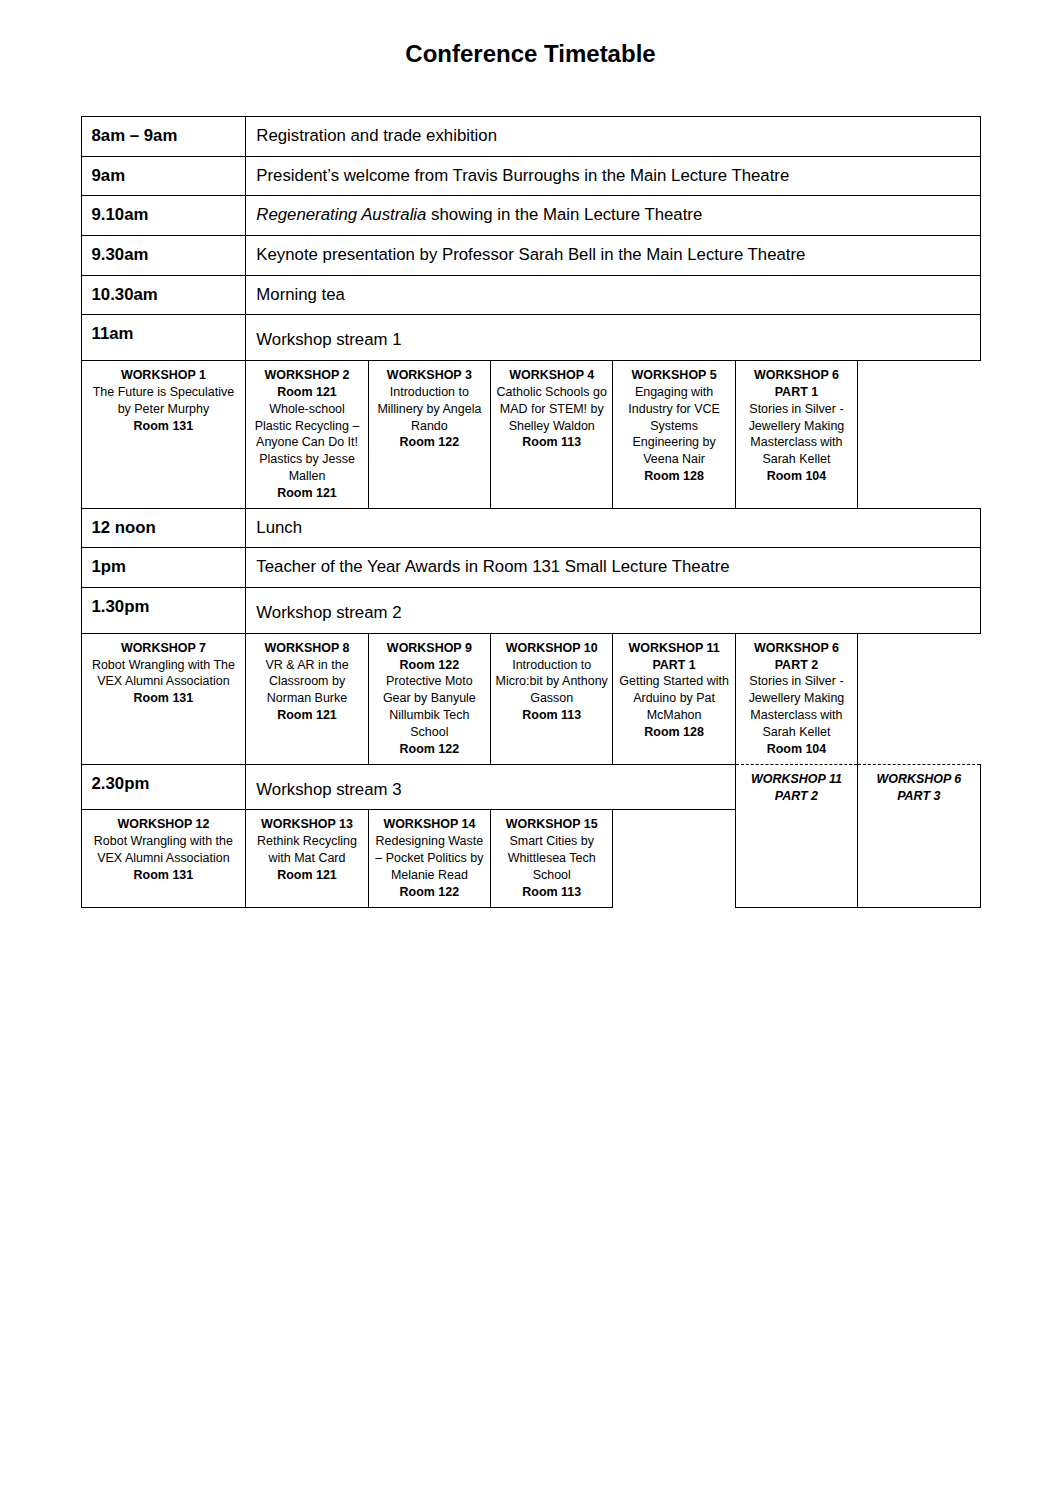Conference Timetable
| 8am – 9am | Registration and trade exhibition |
| 9am | President’s welcome from Travis Burroughs in the Main Lecture Theatre |
| 9.10am | Regenerating Australia showing in the Main Lecture Theatre |
| 9.30am | Keynote presentation by Professor Sarah Bell in the Main Lecture Theatre |
| 10.30am | Morning tea |
| 11am | Workshop stream 1 |
| WORKSHOP 1 The Future is Speculative by Peter Murphy Room 131 | WORKSHOP 2 Room 121 Whole-school Plastic Recycling – Anyone Can Do It! Plastics by Jesse Mallen Room 121 | WORKSHOP 3 Introduction to Millinery by Angela Rando Room 122 | WORKSHOP 4 Catholic Schools go MAD for STEM! by Shelley Waldon Room 113 | WORKSHOP 5 Engaging with Industry for VCE Systems Engineering by Veena Nair Room 128 | WORKSHOP 6 PART 1 Stories in Silver - Jewellery Making Masterclass with Sarah Kellet Room 104 |
| 12 noon | Lunch |
| 1pm | Teacher of the Year Awards in Room 131 Small Lecture Theatre |
| 1.30pm | Workshop stream 2 |
| WORKSHOP 7 Robot Wrangling with The VEX Alumni Association Room 131 | WORKSHOP 8 VR & AR in the Classroom by Norman Burke Room 121 | WORKSHOP 9 Room 122 Protective Moto Gear by Banyule Nillumbik Tech School Room 122 | WORKSHOP 10 Introduction to Micro:bit by Anthony Gasson Room 113 | WORKSHOP 11 PART 1 Getting Started with Arduino by Pat McMahon Room 128 | WORKSHOP 6 PART 2 Stories in Silver - Jewellery Making Masterclass with Sarah Kellet Room 104 |
| 2.30pm | Workshop stream 3 | WORKSHOP 11 PART 2 | WORKSHOP 6 PART 3 |
| WORKSHOP 12 Robot Wrangling with the VEX Alumni Association Room 131 | WORKSHOP 13 Rethink Recycling with Mat Card Room 121 | WORKSHOP 14 Redesigning Waste – Pocket Politics by Melanie Read Room 122 | WORKSHOP 15 Smart Cities by Whittlesea Tech School Room 113 |